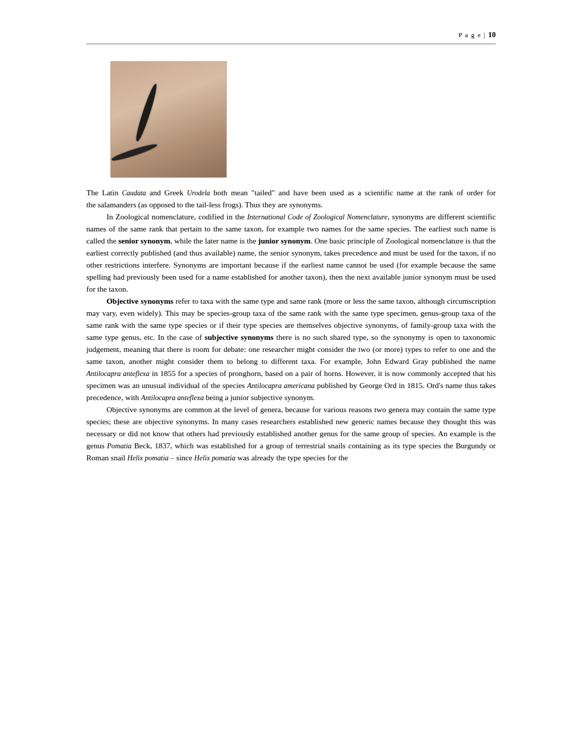P a g e | 10
The Latin Caudata and Greek Urodela both mean "tailed" and have been used as a scientific name at the rank of order for the salamanders (as opposed to the tail-less frogs). Thus they are synonyms.
In Zoological nomenclature, codified in the International Code of Zoological Nomenclature, synonyms are different scientific names of the same rank that pertain to the same taxon, for example two names for the same species. The earliest such name is called the senior synonym, while the later name is the junior synonym. One basic principle of Zoological nomenclature is that the earliest correctly published (and thus available) name, the senior synonym, takes precedence and must be used for the taxon, if no other restrictions interfere. Synonyms are important because if the earliest name cannot be used (for example because the same spelling had previously been used for a name established for another taxon), then the next available junior synonym must be used for the taxon.
Objective synonyms refer to taxa with the same type and same rank (more or less the same taxon, although circumscription may vary, even widely). This may be species-group taxa of the same rank with the same type specimen, genus-group taxa of the same rank with the same type species or if their type species are themselves objective synonyms, of family-group taxa with the same type genus, etc. In the case of subjective synonyms there is no such shared type, so the synonymy is open to taxonomic judgement, meaning that there is room for debate: one researcher might consider the two (or more) types to refer to one and the same taxon, another might consider them to belong to different taxa. For example, John Edward Gray published the name Antilocapra anteflexa in 1855 for a species of pronghorn, based on a pair of horns. However, it is now commonly accepted that his specimen was an unusual individual of the species Antilocapra americana published by George Ord in 1815. Ord's name thus takes precedence, with Antilocapra anteflexa being a junior subjective synonym.
Objective synonyms are common at the level of genera, because for various reasons two genera may contain the same type species; these are objective synonyms. In many cases researchers established new generic names because they thought this was necessary or did not know that others had previously established another genus for the same group of species. An example is the genus Pomatia Beck, 1837, which was established for a group of terrestrial snails containing as its type species the Burgundy or Roman snail Helix pomatia – since Helix pomatia was already the type species for the